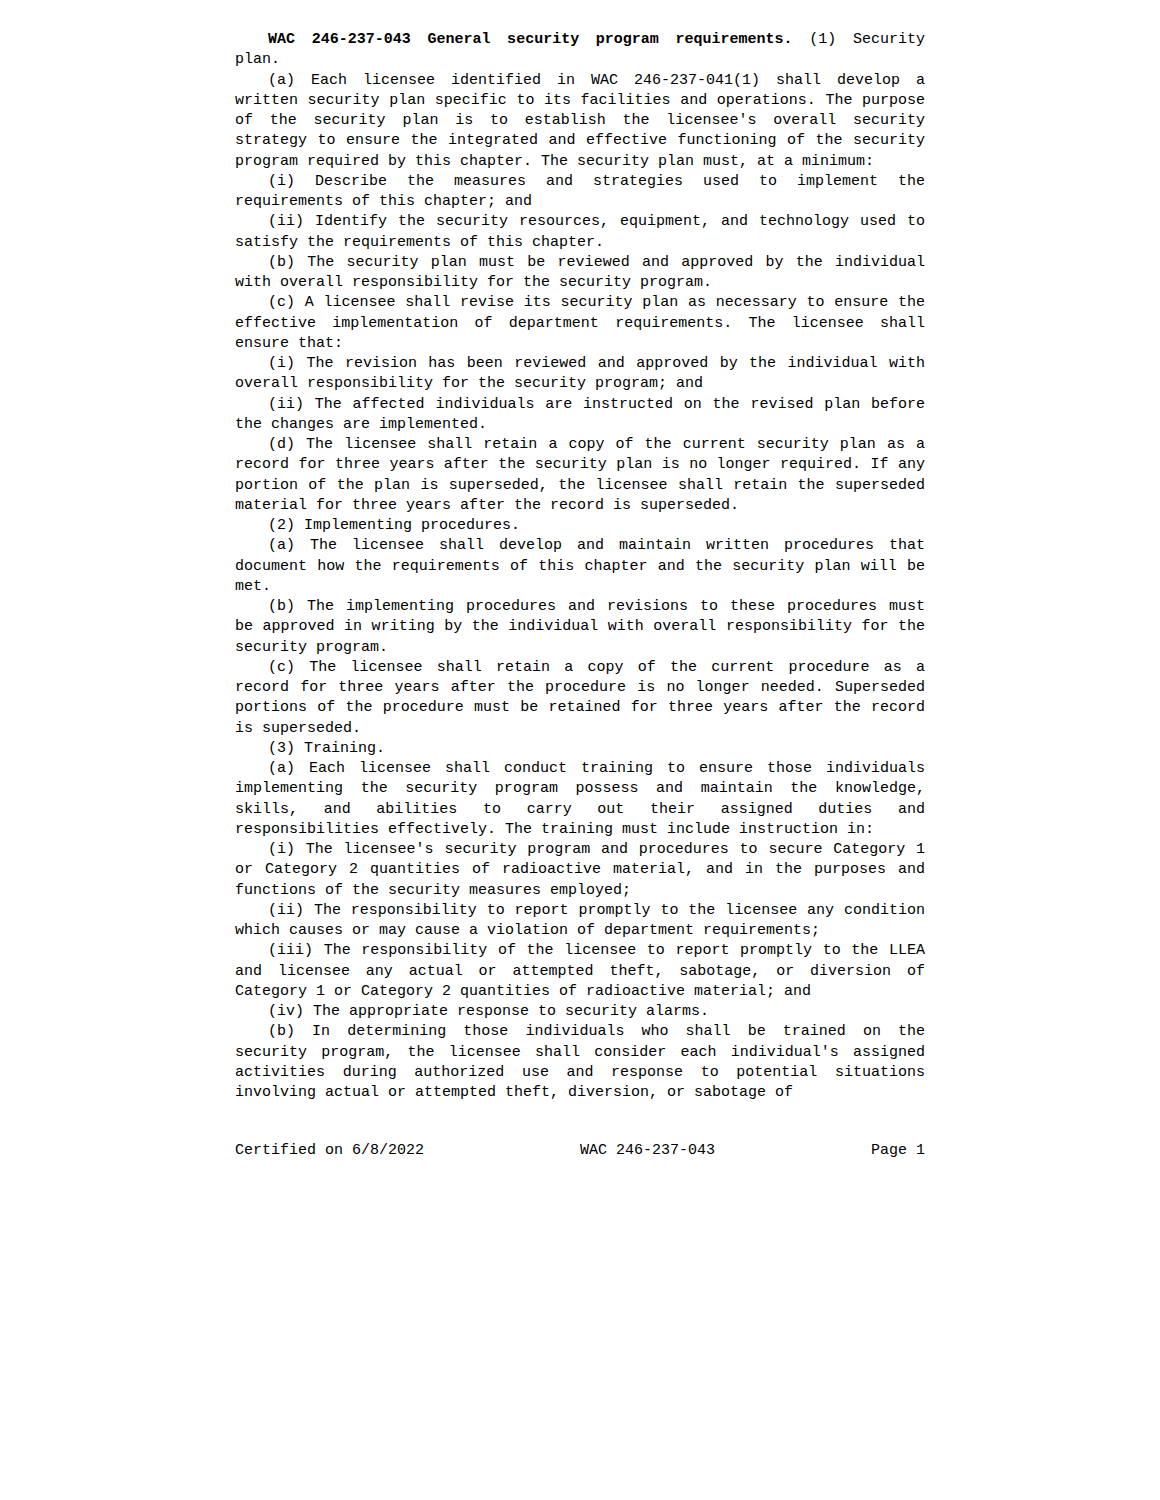WAC 246-237-043 General security program requirements. (1) Security plan.
(a) Each licensee identified in WAC 246-237-041(1) shall develop a written security plan specific to its facilities and operations. The purpose of the security plan is to establish the licensee's overall security strategy to ensure the integrated and effective functioning of the security program required by this chapter. The security plan must, at a minimum:
(i) Describe the measures and strategies used to implement the requirements of this chapter; and
(ii) Identify the security resources, equipment, and technology used to satisfy the requirements of this chapter.
(b) The security plan must be reviewed and approved by the individual with overall responsibility for the security program.
(c) A licensee shall revise its security plan as necessary to ensure the effective implementation of department requirements. The licensee shall ensure that:
(i) The revision has been reviewed and approved by the individual with overall responsibility for the security program; and
(ii) The affected individuals are instructed on the revised plan before the changes are implemented.
(d) The licensee shall retain a copy of the current security plan as a record for three years after the security plan is no longer required. If any portion of the plan is superseded, the licensee shall retain the superseded material for three years after the record is superseded.
(2) Implementing procedures.
(a) The licensee shall develop and maintain written procedures that document how the requirements of this chapter and the security plan will be met.
(b) The implementing procedures and revisions to these procedures must be approved in writing by the individual with overall responsibility for the security program.
(c) The licensee shall retain a copy of the current procedure as a record for three years after the procedure is no longer needed. Superseded portions of the procedure must be retained for three years after the record is superseded.
(3) Training.
(a) Each licensee shall conduct training to ensure those individuals implementing the security program possess and maintain the knowledge, skills, and abilities to carry out their assigned duties and responsibilities effectively. The training must include instruction in:
(i) The licensee's security program and procedures to secure Category 1 or Category 2 quantities of radioactive material, and in the purposes and functions of the security measures employed;
(ii) The responsibility to report promptly to the licensee any condition which causes or may cause a violation of department requirements;
(iii) The responsibility of the licensee to report promptly to the LLEA and licensee any actual or attempted theft, sabotage, or diversion of Category 1 or Category 2 quantities of radioactive material; and
(iv) The appropriate response to security alarms.
(b) In determining those individuals who shall be trained on the security program, the licensee shall consider each individual's assigned activities during authorized use and response to potential situations involving actual or attempted theft, diversion, or sabotage of
Certified on 6/8/2022 WAC 246-237-043 Page 1